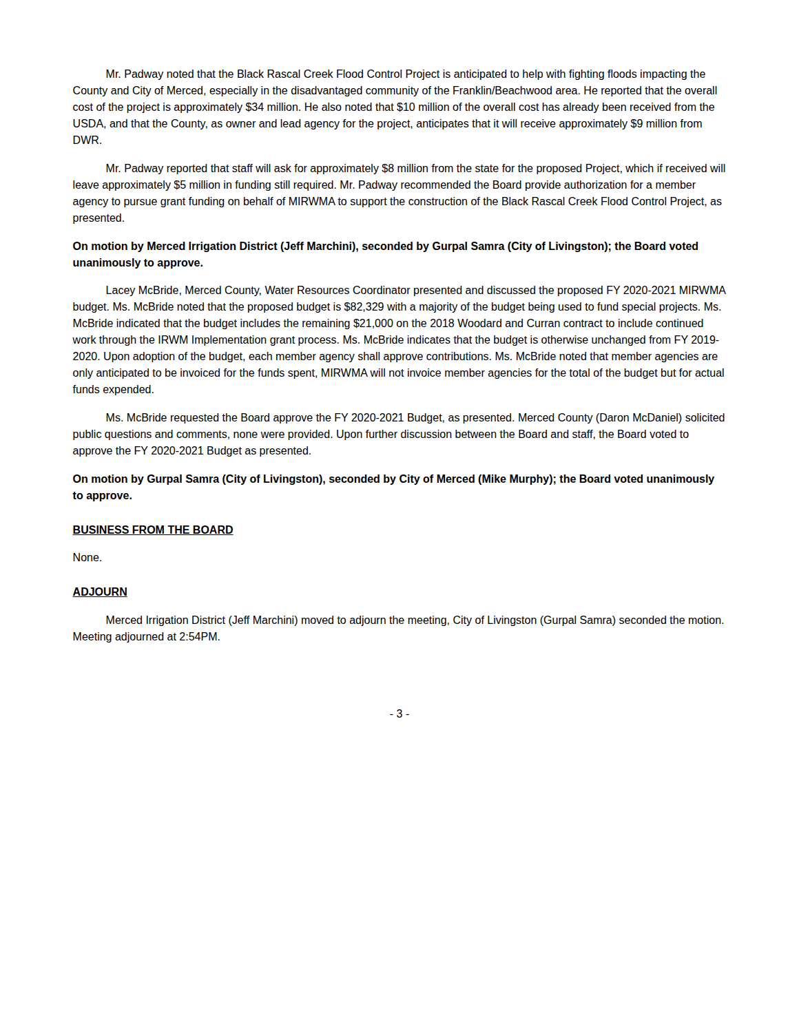Mr. Padway noted that the Black Rascal Creek Flood Control Project is anticipated to help with fighting floods impacting the County and City of Merced, especially in the disadvantaged community of the Franklin/Beachwood area. He reported that the overall cost of the project is approximately $34 million. He also noted that $10 million of the overall cost has already been received from the USDA, and that the County, as owner and lead agency for the project, anticipates that it will receive approximately $9 million from DWR.
Mr. Padway reported that staff will ask for approximately $8 million from the state for the proposed Project, which if received will leave approximately $5 million in funding still required. Mr. Padway recommended the Board provide authorization for a member agency to pursue grant funding on behalf of MIRWMA to support the construction of the Black Rascal Creek Flood Control Project, as presented.
On motion by Merced Irrigation District (Jeff Marchini), seconded by Gurpal Samra (City of Livingston); the Board voted unanimously to approve.
Lacey McBride, Merced County, Water Resources Coordinator presented and discussed the proposed FY 2020-2021 MIRWMA budget. Ms. McBride noted that the proposed budget is $82,329 with a majority of the budget being used to fund special projects. Ms. McBride indicated that the budget includes the remaining $21,000 on the 2018 Woodard and Curran contract to include continued work through the IRWM Implementation grant process. Ms. McBride indicates that the budget is otherwise unchanged from FY 2019-2020. Upon adoption of the budget, each member agency shall approve contributions. Ms. McBride noted that member agencies are only anticipated to be invoiced for the funds spent, MIRWMA will not invoice member agencies for the total of the budget but for actual funds expended.
Ms. McBride requested the Board approve the FY 2020-2021 Budget, as presented. Merced County (Daron McDaniel) solicited public questions and comments, none were provided. Upon further discussion between the Board and staff, the Board voted to approve the FY 2020-2021 Budget as presented.
On motion by Gurpal Samra (City of Livingston), seconded by City of Merced (Mike Murphy); the Board voted unanimously to approve.
BUSINESS FROM THE BOARD
None.
ADJOURN
Merced Irrigation District (Jeff Marchini) moved to adjourn the meeting, City of Livingston (Gurpal Samra) seconded the motion. Meeting adjourned at 2:54PM.
- 3 -